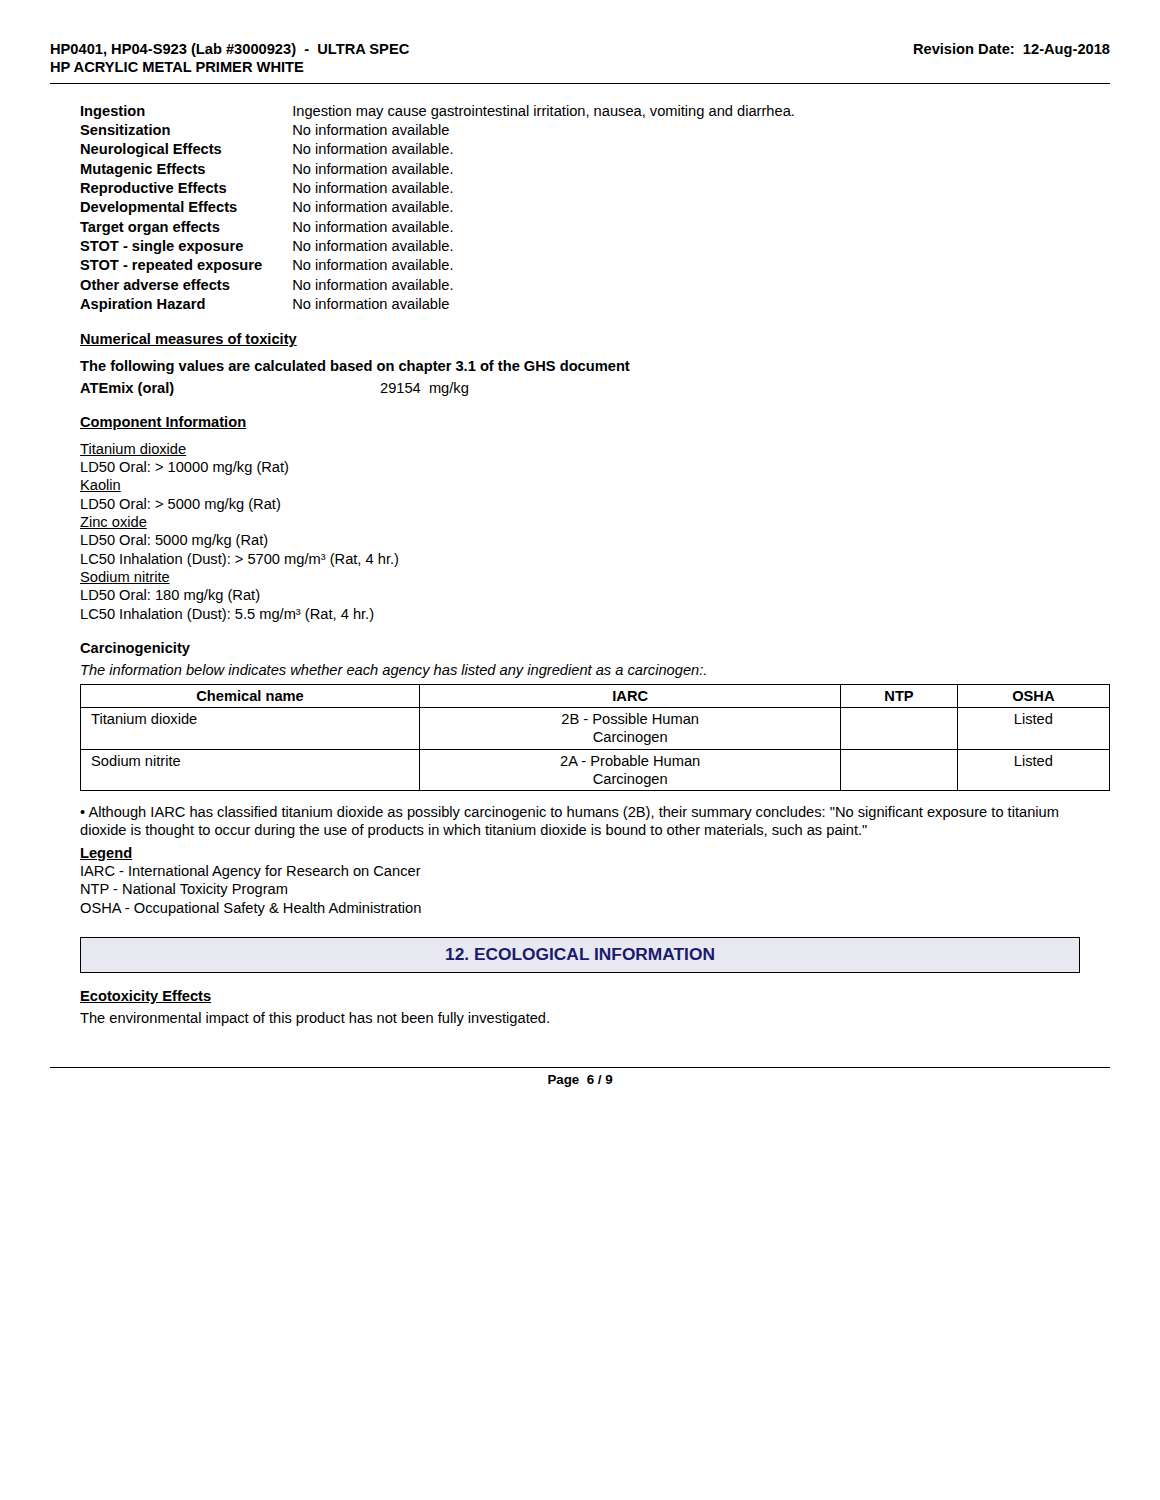HP0401, HP04-S923 (Lab #3000923) - ULTRA SPEC
HP ACRYLIC METAL PRIMER WHITE
Revision Date: 12-Aug-2018
| Ingestion | Ingestion may cause gastrointestinal irritation, nausea, vomiting and diarrhea. |
| Sensitization | No information available |
| Neurological Effects | No information available. |
| Mutagenic Effects | No information available. |
| Reproductive Effects | No information available. |
| Developmental Effects | No information available. |
| Target organ effects | No information available. |
| STOT - single exposure | No information available. |
| STOT - repeated exposure | No information available. |
| Other adverse effects | No information available. |
| Aspiration Hazard | No information available |
Numerical measures of toxicity
The following values are calculated based on chapter 3.1 of the GHS document
ATEmix (oral)
29154 mg/kg
Component Information
Titanium dioxide
LD50 Oral: > 10000 mg/kg (Rat)
Kaolin
LD50 Oral: > 5000 mg/kg (Rat)
Zinc oxide
LD50 Oral: 5000 mg/kg (Rat)
LC50 Inhalation (Dust): > 5700 mg/m³ (Rat, 4 hr.)
Sodium nitrite
LD50 Oral: 180 mg/kg (Rat)
LC50 Inhalation (Dust): 5.5 mg/m³ (Rat, 4 hr.)
Carcinogenicity
The information below indicates whether each agency has listed any ingredient as a carcinogen:.
| Chemical name | IARC | NTP | OSHA |
| --- | --- | --- | --- |
| Titanium dioxide | 2B - Possible Human Carcinogen | | Listed |
| Sodium nitrite | 2A - Probable Human Carcinogen | | Listed |
• Although IARC has classified titanium dioxide as possibly carcinogenic to humans (2B), their summary concludes: "No significant exposure to titanium dioxide is thought to occur during the use of products in which titanium dioxide is bound to other materials, such as paint."
Legend
IARC - International Agency for Research on Cancer
NTP - National Toxicity Program
OSHA - Occupational Safety & Health Administration
12. ECOLOGICAL INFORMATION
Ecotoxicity Effects
The environmental impact of this product has not been fully investigated.
Page 6 / 9